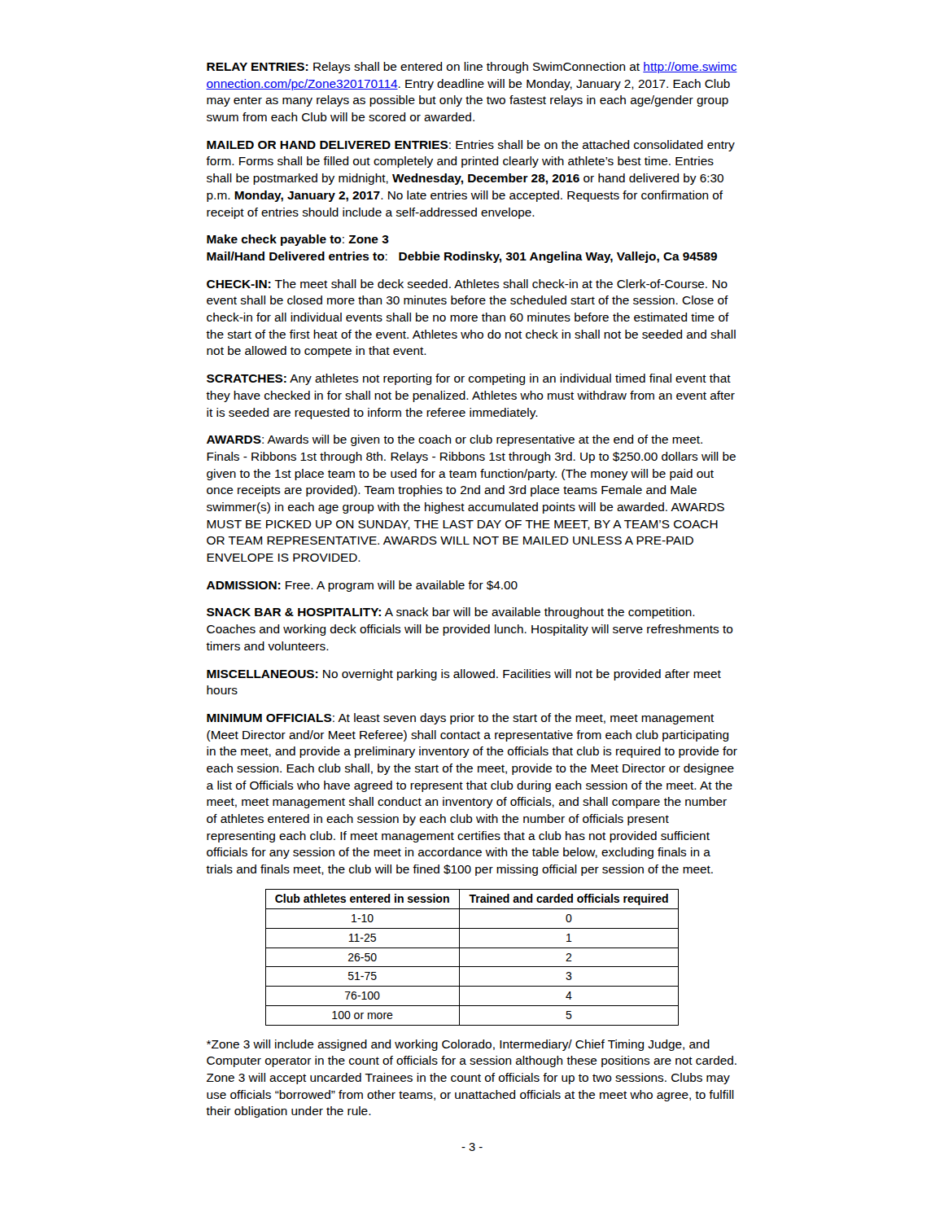RELAY ENTRIES: Relays shall be entered on line through SwimConnection at http://ome.swimconnection.com/pc/Zone320170114. Entry deadline will be Monday, January 2, 2017. Each Club may enter as many relays as possible but only the two fastest relays in each age/gender group swum from each Club will be scored or awarded.
MAILED OR HAND DELIVERED ENTRIES: Entries shall be on the attached consolidated entry form. Forms shall be filled out completely and printed clearly with athlete’s best time. Entries shall be postmarked by midnight, Wednesday, December 28, 2016 or hand delivered by 6:30 p.m. Monday, January 2, 2017. No late entries will be accepted. Requests for confirmation of receipt of entries should include a self-addressed envelope.
Make check payable to: Zone 3
Mail/Hand Delivered entries to: Debbie Rodinsky, 301 Angelina Way, Vallejo, Ca 94589
CHECK-IN: The meet shall be deck seeded. Athletes shall check-in at the Clerk-of-Course. No event shall be closed more than 30 minutes before the scheduled start of the session. Close of check-in for all individual events shall be no more than 60 minutes before the estimated time of the start of the first heat of the event. Athletes who do not check in shall not be seeded and shall not be allowed to compete in that event.
SCRATCHES: Any athletes not reporting for or competing in an individual timed final event that they have checked in for shall not be penalized. Athletes who must withdraw from an event after it is seeded are requested to inform the referee immediately.
AWARDS: Awards will be given to the coach or club representative at the end of the meet.
Finals - Ribbons 1st through 8th. Relays - Ribbons 1st through 3rd. Up to $250.00 dollars will be given to the 1st place team to be used for a team function/party. (The money will be paid out once receipts are provided). Team trophies to 2nd and 3rd place teams Female and Male swimmer(s) in each age group with the highest accumulated points will be awarded. AWARDS MUST BE PICKED UP ON SUNDAY, THE LAST DAY OF THE MEET, BY A TEAM’S COACH OR TEAM REPRESENTATIVE. AWARDS WILL NOT BE MAILED UNLESS A PRE-PAID ENVELOPE IS PROVIDED.
ADMISSION: Free. A program will be available for $4.00
SNACK BAR & HOSPITALITY: A snack bar will be available throughout the competition. Coaches and working deck officials will be provided lunch. Hospitality will serve refreshments to timers and volunteers.
MISCELLANEOUS: No overnight parking is allowed. Facilities will not be provided after meet hours
MINIMUM OFFICIALS: At least seven days prior to the start of the meet, meet management (Meet Director and/or Meet Referee) shall contact a representative from each club participating in the meet, and provide a preliminary inventory of the officials that club is required to provide for each session. Each club shall, by the start of the meet, provide to the Meet Director or designee a list of Officials who have agreed to represent that club during each session of the meet. At the meet, meet management shall conduct an inventory of officials, and shall compare the number of athletes entered in each session by each club with the number of officials present representing each club. If meet management certifies that a club has not provided sufficient officials for any session of the meet in accordance with the table below, excluding finals in a trials and finals meet, the club will be fined $100 per missing official per session of the meet.
| Club athletes entered in session | Trained and carded officials required |
| --- | --- |
| 1-10 | 0 |
| 11-25 | 1 |
| 26-50 | 2 |
| 51-75 | 3 |
| 76-100 | 4 |
| 100 or more | 5 |
*Zone 3 will include assigned and working Colorado, Intermediary/ Chief Timing Judge, and Computer operator in the count of officials for a session although these positions are not carded. Zone 3 will accept uncarded Trainees in the count of officials for up to two sessions. Clubs may use officials “borrowed” from other teams, or unattached officials at the meet who agree, to fulfill their obligation under the rule.
- 3 -